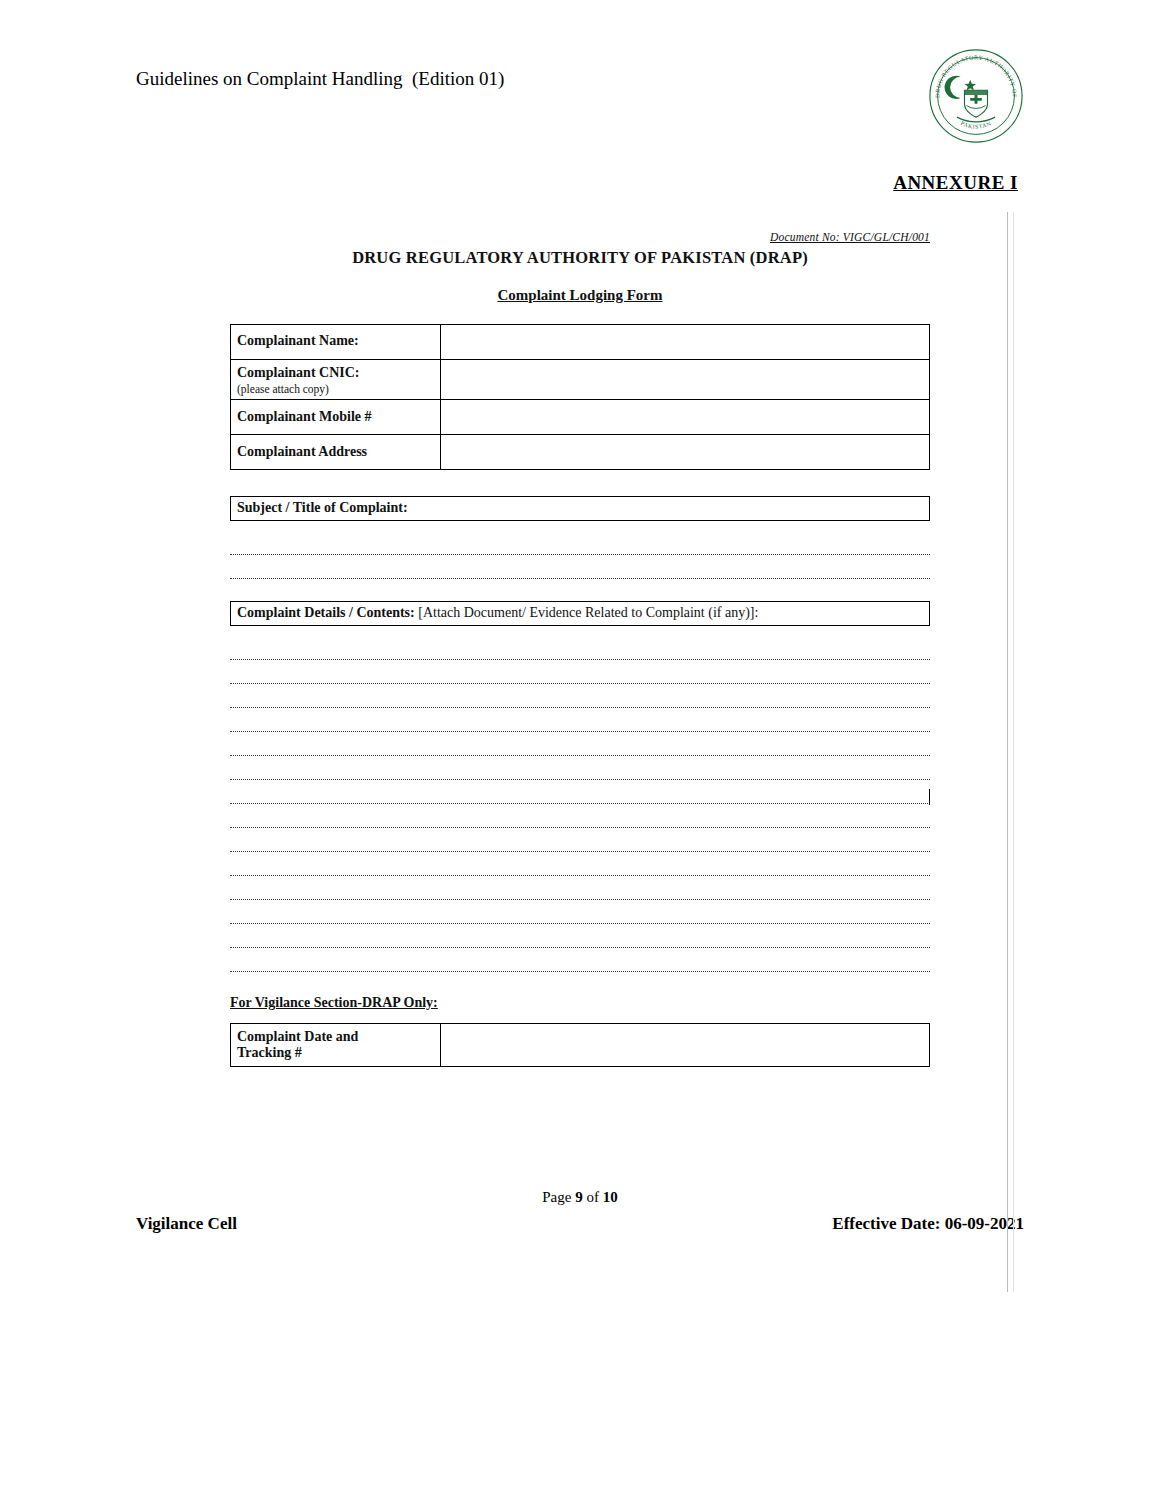Guidelines on Complaint Handling (Edition 01)
DRUG REGULATORY AUTHORITY OF PAKISTAN
ANNEXURE I
Document No: VIGC/GL/CH/001
DRUG REGULATORY AUTHORITY OF PAKISTAN (DRAP)
Complaint Lodging Form
| Complainant Name: | |
| Complainant CNIC: (please attach copy) | |
| Complainant Mobile # | |
| Complainant Address | |
Subject / Title of Complaint:
Complaint Details / Contents: [Attach Document/ Evidence Related to Complaint (if any)]:
For Vigilance Section-DRAP Only:
| Complaint Date and Tracking # | |
Page 9 of 10
Vigilance Cell
Effective Date: 06-09-2021